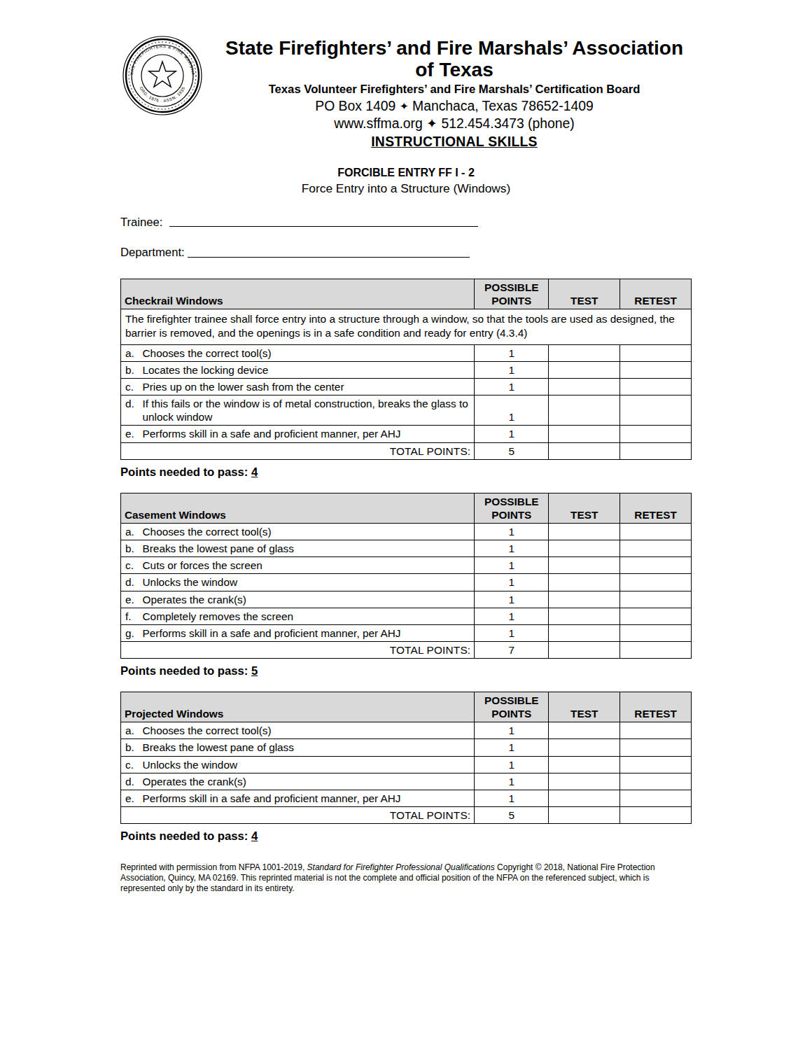TEXAS FIREFIGHTERS & FIRE MARSHALS ORG. 1876 · ASSN. 1935
State Firefighters’ and Fire Marshals’ Association of Texas
Texas Volunteer Firefighters’ and Fire Marshals’ Certification Board
PO Box 1409 ✦ Manchaca, Texas 78652-1409
www.sffma.org ✦ 512.454.3473 (phone)
INSTRUCTIONAL SKILLS
FORCIBLE ENTRY FF I - 2
Force Entry into a Structure (Windows)
Trainee:
Department:
| The firefighter trainee shall force entry into a structure through a window, so that the tools are used as designed, the barrier is removed, and the openings is in a safe condition and ready for entry (4.3.4) |
| Checkrail Windows | POSSIBLE POINTS | TEST | RETEST |
| a. Chooses the correct tool(s) | 1 | | |
| b. Locates the locking device | 1 | | |
| c. Pries up on the lower sash from the center | 1 | | |
| d. If this fails or the window is of metal construction, breaks the glass to unlock window | 1 | | |
| e. Performs skill in a safe and proficient manner, per AHJ | 1 | | |
| TOTAL POINTS: | 5 | | |
Points needed to pass: 4
| Casement Windows | POSSIBLE POINTS | TEST | RETEST |
| --- | --- | --- | --- |
| a. Chooses the correct tool(s) | 1 | | |
| b. Breaks the lowest pane of glass | 1 | | |
| c. Cuts or forces the screen | 1 | | |
| d. Unlocks the window | 1 | | |
| e. Operates the crank(s) | 1 | | |
| f. Completely removes the screen | 1 | | |
| g. Performs skill in a safe and proficient manner, per AHJ | 1 | | |
| TOTAL POINTS: | 7 | | |
Points needed to pass: 5
| Projected Windows | POSSIBLE POINTS | TEST | RETEST |
| --- | --- | --- | --- |
| a. Chooses the correct tool(s) | 1 | | |
| b. Breaks the lowest pane of glass | 1 | | |
| c. Unlocks the window | 1 | | |
| d. Operates the crank(s) | 1 | | |
| e. Performs skill in a safe and proficient manner, per AHJ | 1 | | |
| TOTAL POINTS: | 5 | | |
Points needed to pass: 4
Reprinted with permission from NFPA 1001-2019, Standard for Firefighter Professional Qualifications Copyright © 2018, National Fire Protection Association, Quincy, MA 02169. This reprinted material is not the complete and official position of the NFPA on the referenced subject, which is represented only by the standard in its entirety.